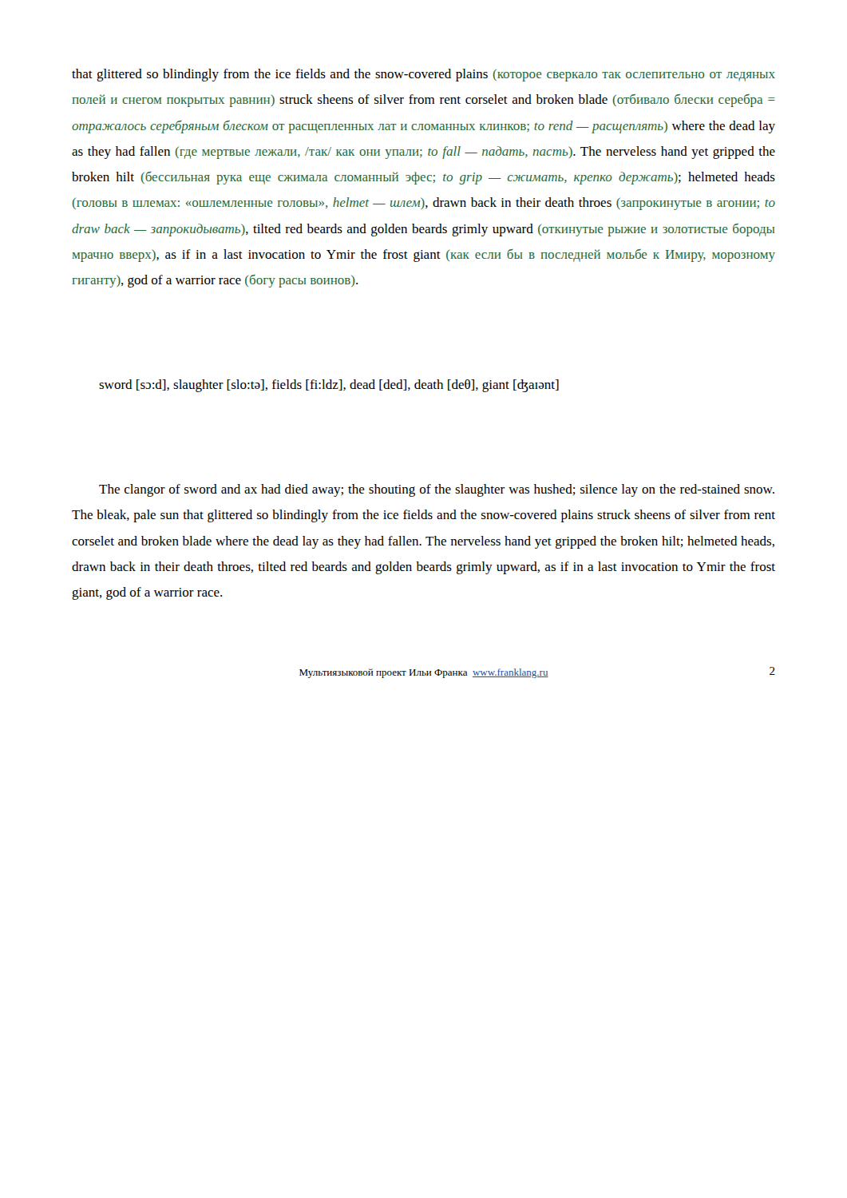that glittered so blindingly from the ice fields and the snow-covered plains (которое сверкало так ослепительно от ледяных полей и снегом покрытых равнин) struck sheens of silver from rent corselet and broken blade (отбивало блески серебра = отражалось серебряным блеском от расщепленных лат и сломанных клинков; to rend — расщеплять) where the dead lay as they had fallen (где мертвые лежали, /так/ как они упали; to fall — падать, пасть). The nerveless hand yet gripped the broken hilt (бессильная рука еще сжимала сломанный эфес; to grip — сжимать, крепко держать); helmeted heads (головы в шлемах: «ошлемленные головы», helmet — шлем), drawn back in their death throes (запрокинутые в агонии; to draw back — запрокидывать), tilted red beards and golden beards grimly upward (откинутые рыжие и золотистые бороды мрачно вверх), as if in a last invocation to Ymir the frost giant (как если бы в последней мольбе к Имиру, морозному гиганту), god of a warrior race (богу расы воинов).
sword [sɔ:d], slaughter [slo:tə], fields [fi:ldz], dead [ded], death [deθ], giant [ʤaɪənt]
The clangor of sword and ax had died away; the shouting of the slaughter was hushed; silence lay on the red-stained snow. The bleak, pale sun that glittered so blindingly from the ice fields and the snow-covered plains struck sheens of silver from rent corselet and broken blade where the dead lay as they had fallen. The nerveless hand yet gripped the broken hilt; helmeted heads, drawn back in their death throes, tilted red beards and golden beards grimly upward, as if in a last invocation to Ymir the frost giant, god of a warrior race.
Мультиязыковой проект Ильи Франка www.franklang.ru 2